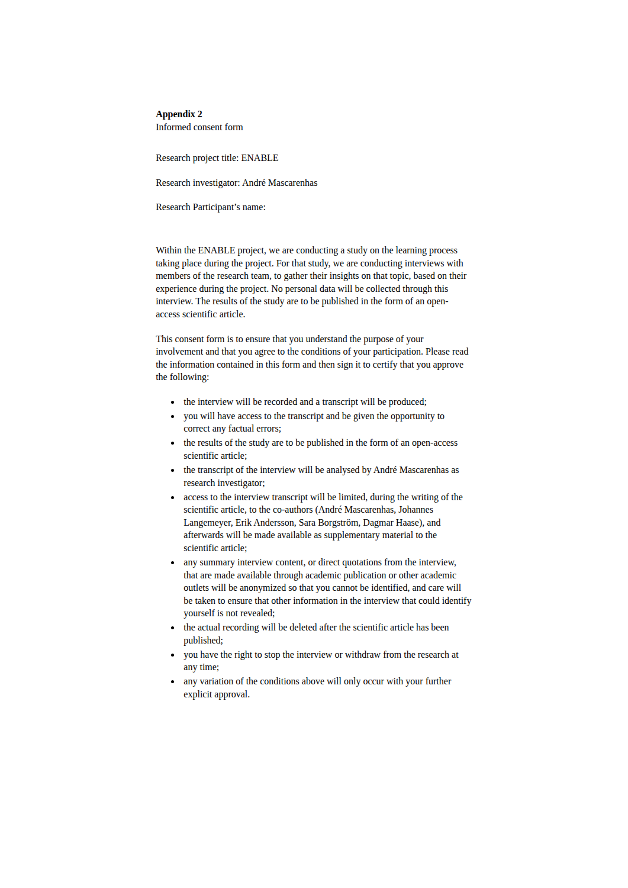Appendix 2
Informed consent form
Research project title: ENABLE
Research investigator: André Mascarenhas
Research Participant’s name:
Within the ENABLE project, we are conducting a study on the learning process taking place during the project. For that study, we are conducting interviews with members of the research team, to gather their insights on that topic, based on their experience during the project. No personal data will be collected through this interview. The results of the study are to be published in the form of an open-access scientific article.
This consent form is to ensure that you understand the purpose of your involvement and that you agree to the conditions of your participation. Please read the information contained in this form and then sign it to certify that you approve the following:
the interview will be recorded and a transcript will be produced;
you will have access to the transcript and be given the opportunity to correct any factual errors;
the results of the study are to be published in the form of an open-access scientific article;
the transcript of the interview will be analysed by André Mascarenhas as research investigator;
access to the interview transcript will be limited, during the writing of the scientific article, to the co-authors (André Mascarenhas, Johannes Langemeyer, Erik Andersson, Sara Borgström, Dagmar Haase), and afterwards will be made available as supplementary material to the scientific article;
any summary interview content, or direct quotations from the interview, that are made available through academic publication or other academic outlets will be anonymized so that you cannot be identified, and care will be taken to ensure that other information in the interview that could identify yourself is not revealed;
the actual recording will be deleted after the scientific article has been published;
you have the right to stop the interview or withdraw from the research at any time;
any variation of the conditions above will only occur with your further explicit approval.